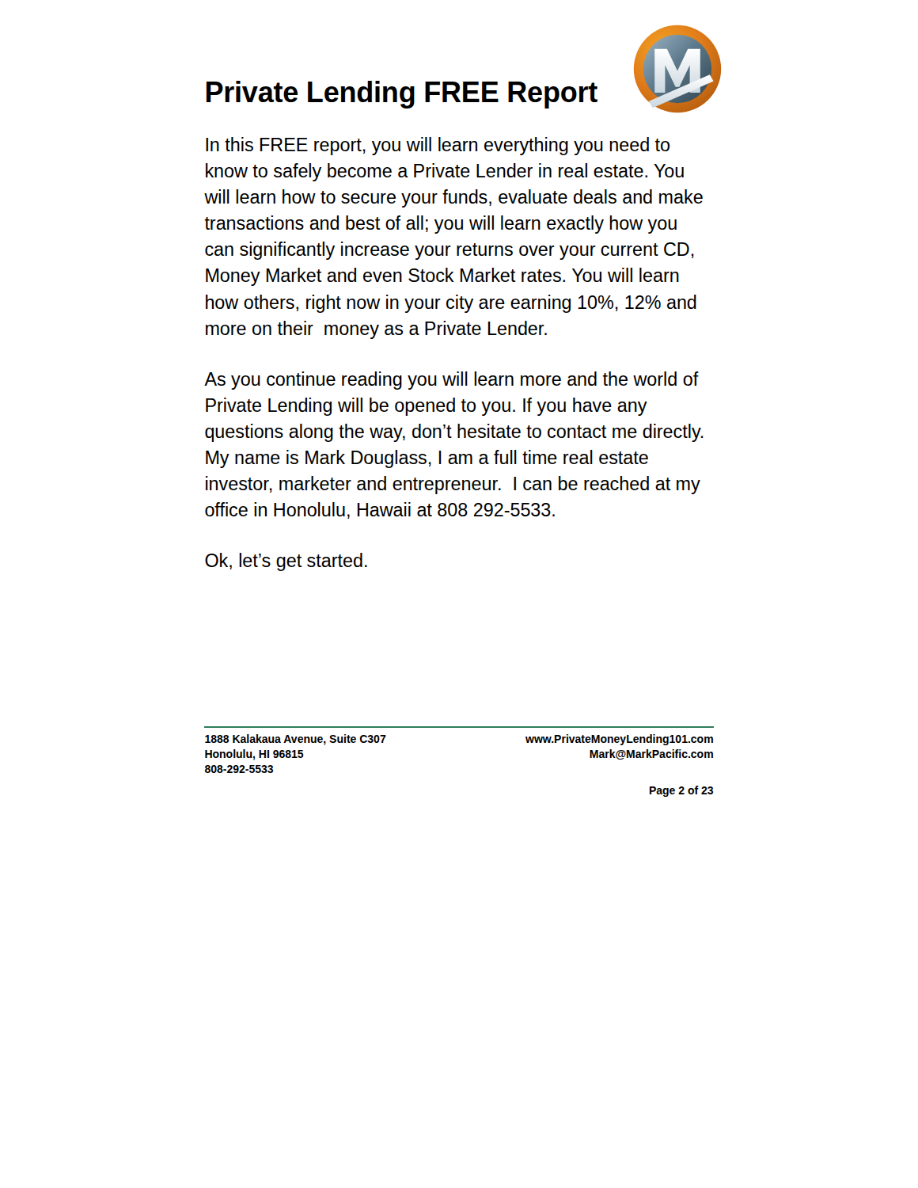Private Lending FREE Report
In this FREE report, you will learn everything you need to know to safely become a Private Lender in real estate. You will learn how to secure your funds, evaluate deals and make transactions and best of all; you will learn exactly how you can significantly increase your returns over your current CD, Money Market and even Stock Market rates. You will learn how others, right now in your city are earning 10%, 12% and more on their money as a Private Lender.
As you continue reading you will learn more and the world of Private Lending will be opened to you. If you have any questions along the way, don’t hesitate to contact me directly. My name is Mark Douglass, I am a full time real estate investor, marketer and entrepreneur. I can be reached at my office in Honolulu, Hawaii at 808 292-5533.
Ok, let’s get started.
1888 Kalakaua Avenue, Suite C307
Honolulu, HI 96815
808-292-5533
www.PrivateMoneyLending101.com
Mark@MarkPacific.com
Page 2 of 23